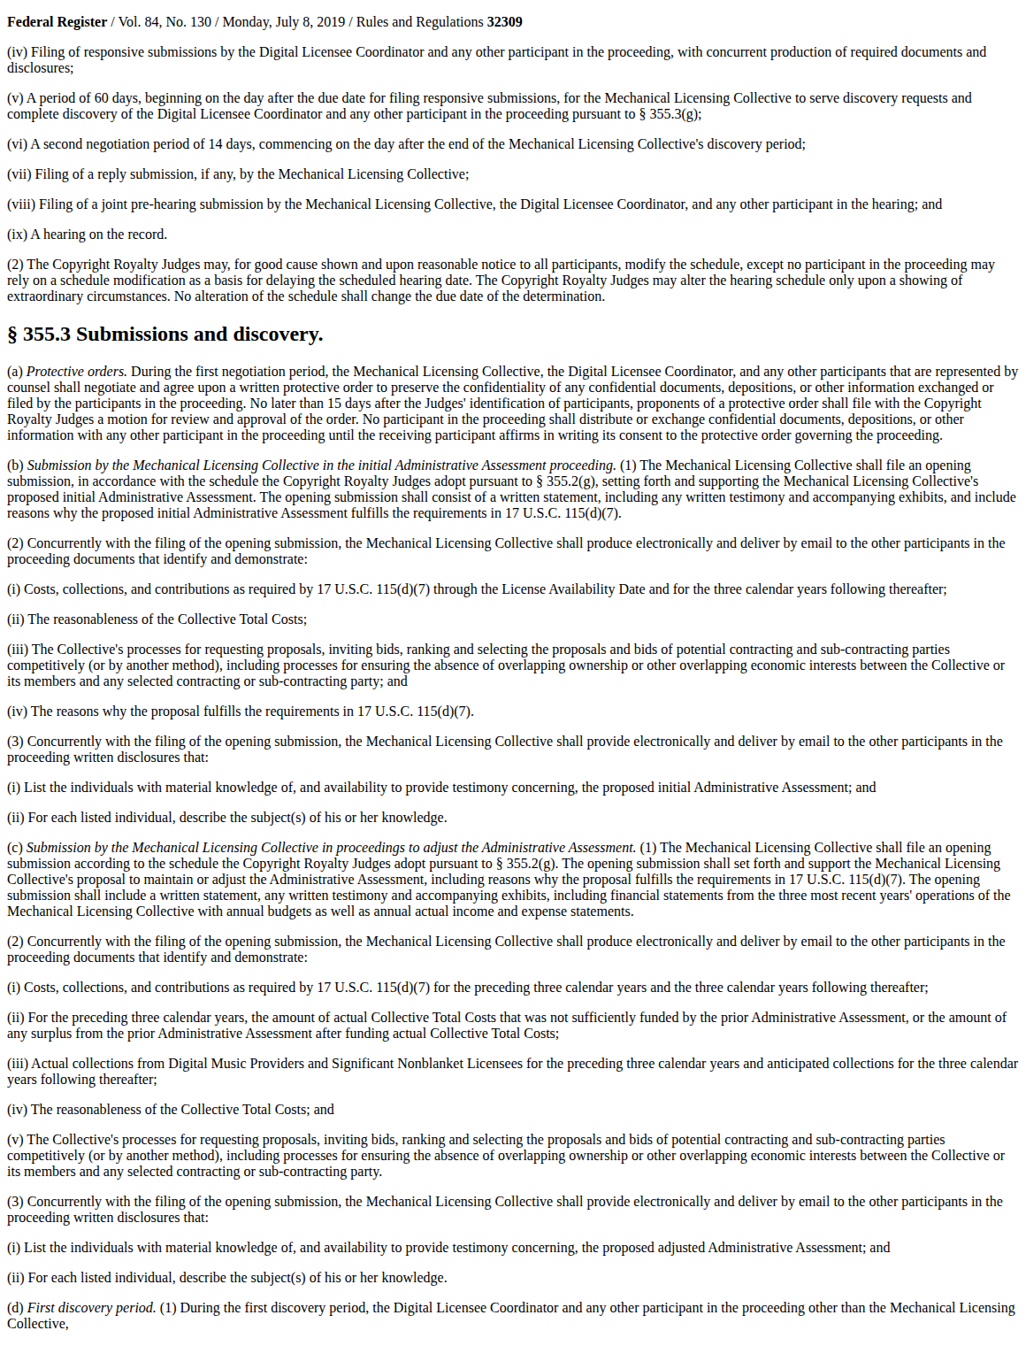Federal Register / Vol. 84, No. 130 / Monday, July 8, 2019 / Rules and Regulations 32309
(iv) Filing of responsive submissions by the Digital Licensee Coordinator and any other participant in the proceeding, with concurrent production of required documents and disclosures;
(v) A period of 60 days, beginning on the day after the due date for filing responsive submissions, for the Mechanical Licensing Collective to serve discovery requests and complete discovery of the Digital Licensee Coordinator and any other participant in the proceeding pursuant to § 355.3(g);
(vi) A second negotiation period of 14 days, commencing on the day after the end of the Mechanical Licensing Collective's discovery period;
(vii) Filing of a reply submission, if any, by the Mechanical Licensing Collective;
(viii) Filing of a joint pre-hearing submission by the Mechanical Licensing Collective, the Digital Licensee Coordinator, and any other participant in the hearing; and
(ix) A hearing on the record.
(2) The Copyright Royalty Judges may, for good cause shown and upon reasonable notice to all participants, modify the schedule, except no participant in the proceeding may rely on a schedule modification as a basis for delaying the scheduled hearing date. The Copyright Royalty Judges may alter the hearing schedule only upon a showing of extraordinary circumstances. No alteration of the schedule shall change the due date of the determination.
§ 355.3 Submissions and discovery.
(a) Protective orders. During the first negotiation period, the Mechanical Licensing Collective, the Digital Licensee Coordinator, and any other participants that are represented by counsel shall negotiate and agree upon a written protective order to preserve the confidentiality of any confidential documents, depositions, or other information exchanged or filed by the participants in the proceeding. No later than 15 days after the Judges' identification of participants, proponents of a protective order shall file with the Copyright Royalty Judges a motion for review and approval of the order. No participant in the proceeding shall distribute or exchange confidential documents, depositions, or other information with any other participant in the proceeding until the receiving participant affirms in writing its consent to the protective order governing the proceeding.
(b) Submission by the Mechanical Licensing Collective in the initial Administrative Assessment proceeding. (1) The Mechanical Licensing Collective shall file an opening submission, in accordance with the schedule the Copyright Royalty Judges adopt pursuant to § 355.2(g), setting forth and supporting the Mechanical Licensing Collective's proposed initial Administrative Assessment. The opening submission shall consist of a written statement, including any written testimony and accompanying exhibits, and include reasons why the proposed initial Administrative Assessment fulfills the requirements in 17 U.S.C. 115(d)(7).
(2) Concurrently with the filing of the opening submission, the Mechanical Licensing Collective shall produce electronically and deliver by email to the other participants in the proceeding documents that identify and demonstrate:
(i) Costs, collections, and contributions as required by 17 U.S.C. 115(d)(7) through the License Availability Date and for the three calendar years following thereafter;
(ii) The reasonableness of the Collective Total Costs;
(iii) The Collective's processes for requesting proposals, inviting bids, ranking and selecting the proposals and bids of potential contracting and sub-contracting parties competitively (or by another method), including processes for ensuring the absence of overlapping ownership or other overlapping economic interests between the Collective or its members and any selected contracting or sub-contracting party; and
(iv) The reasons why the proposal fulfills the requirements in 17 U.S.C. 115(d)(7).
(3) Concurrently with the filing of the opening submission, the Mechanical Licensing Collective shall provide electronically and deliver by email to the other participants in the proceeding written disclosures that:
(i) List the individuals with material knowledge of, and availability to provide testimony concerning, the proposed initial Administrative Assessment; and
(ii) For each listed individual, describe the subject(s) of his or her knowledge.
(c) Submission by the Mechanical Licensing Collective in proceedings to adjust the Administrative Assessment. (1) The Mechanical Licensing Collective shall file an opening submission according to the schedule the Copyright Royalty Judges adopt pursuant to § 355.2(g). The opening submission shall set forth and support the Mechanical Licensing Collective's proposal to maintain or adjust the Administrative Assessment, including reasons why the proposal fulfills the requirements in 17 U.S.C. 115(d)(7). The opening submission shall include a written statement, any written testimony and accompanying exhibits, including financial statements from the three most recent years' operations of the Mechanical Licensing Collective with annual budgets as well as annual actual income and expense statements.
(2) Concurrently with the filing of the opening submission, the Mechanical Licensing Collective shall produce electronically and deliver by email to the other participants in the proceeding documents that identify and demonstrate:
(i) Costs, collections, and contributions as required by 17 U.S.C. 115(d)(7) for the preceding three calendar years and the three calendar years following thereafter;
(ii) For the preceding three calendar years, the amount of actual Collective Total Costs that was not sufficiently funded by the prior Administrative Assessment, or the amount of any surplus from the prior Administrative Assessment after funding actual Collective Total Costs;
(iii) Actual collections from Digital Music Providers and Significant Nonblanket Licensees for the preceding three calendar years and anticipated collections for the three calendar years following thereafter;
(iv) The reasonableness of the Collective Total Costs; and
(v) The Collective's processes for requesting proposals, inviting bids, ranking and selecting the proposals and bids of potential contracting and sub-contracting parties competitively (or by another method), including processes for ensuring the absence of overlapping ownership or other overlapping economic interests between the Collective or its members and any selected contracting or sub-contracting party.
(3) Concurrently with the filing of the opening submission, the Mechanical Licensing Collective shall provide electronically and deliver by email to the other participants in the proceeding written disclosures that:
(i) List the individuals with material knowledge of, and availability to provide testimony concerning, the proposed adjusted Administrative Assessment; and
(ii) For each listed individual, describe the subject(s) of his or her knowledge.
(d) First discovery period. (1) During the first discovery period, the Digital Licensee Coordinator and any other participant in the proceeding other than the Mechanical Licensing Collective,